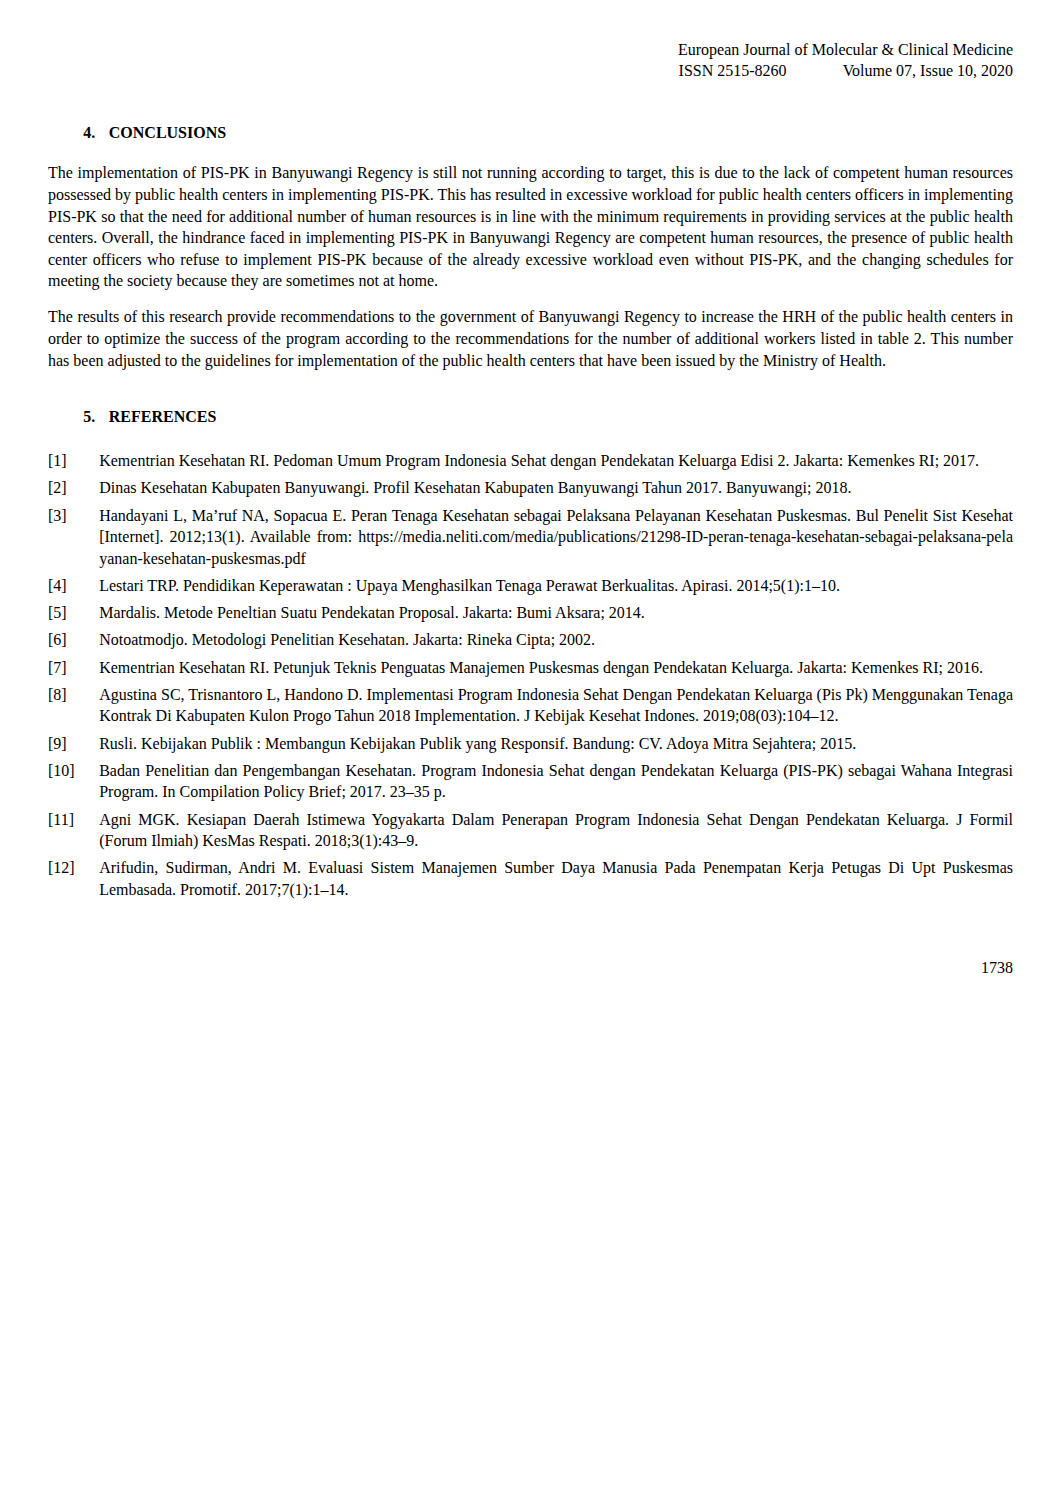European Journal of Molecular & Clinical Medicine ISSN 2515-8260 Volume 07, Issue 10, 2020
4. CONCLUSIONS
The implementation of PIS-PK in Banyuwangi Regency is still not running according to target, this is due to the lack of competent human resources possessed by public health centers in implementing PIS-PK. This has resulted in excessive workload for public health centers officers in implementing PIS-PK so that the need for additional number of human resources is in line with the minimum requirements in providing services at the public health centers. Overall, the hindrance faced in implementing PIS-PK in Banyuwangi Regency are competent human resources, the presence of public health center officers who refuse to implement PIS-PK because of the already excessive workload even without PIS-PK, and the changing schedules for meeting the society because they are sometimes not at home.
The results of this research provide recommendations to the government of Banyuwangi Regency to increase the HRH of the public health centers in order to optimize the success of the program according to the recommendations for the number of additional workers listed in table 2. This number has been adjusted to the guidelines for implementation of the public health centers that have been issued by the Ministry of Health.
5. REFERENCES
[1] Kementrian Kesehatan RI. Pedoman Umum Program Indonesia Sehat dengan Pendekatan Keluarga Edisi 2. Jakarta: Kemenkes RI; 2017.
[2] Dinas Kesehatan Kabupaten Banyuwangi. Profil Kesehatan Kabupaten Banyuwangi Tahun 2017. Banyuwangi; 2018.
[3] Handayani L, Ma’ruf NA, Sopacua E. Peran Tenaga Kesehatan sebagai Pelaksana Pelayanan Kesehatan Puskesmas. Bul Penelit Sist Kesehat [Internet]. 2012;13(1). Available from: https://media.neliti.com/media/publications/21298-ID-peran-tenaga-kesehatan-sebagai-pelaksana-pelayanan-kesehatan-puskesmas.pdf
[4] Lestari TRP. Pendidikan Keperawatan : Upaya Menghasilkan Tenaga Perawat Berkualitas. Apirasi. 2014;5(1):1–10.
[5] Mardalis. Metode Peneltian Suatu Pendekatan Proposal. Jakarta: Bumi Aksara; 2014.
[6] Notoatmodjo. Metodologi Penelitian Kesehatan. Jakarta: Rineka Cipta; 2002.
[7] Kementrian Kesehatan RI. Petunjuk Teknis Penguatas Manajemen Puskesmas dengan Pendekatan Keluarga. Jakarta: Kemenkes RI; 2016.
[8] Agustina SC, Trisnantoro L, Handono D. Implementasi Program Indonesia Sehat Dengan Pendekatan Keluarga (Pis Pk) Menggunakan Tenaga Kontrak Di Kabupaten Kulon Progo Tahun 2018 Implementation. J Kebijak Kesehat Indones. 2019;08(03):104–12.
[9] Rusli. Kebijakan Publik : Membangun Kebijakan Publik yang Responsif. Bandung: CV. Adoya Mitra Sejahtera; 2015.
[10] Badan Penelitian dan Pengembangan Kesehatan. Program Indonesia Sehat dengan Pendekatan Keluarga (PIS-PK) sebagai Wahana Integrasi Program. In Compilation Policy Brief; 2017. 23–35 p.
[11] Agni MGK. Kesiapan Daerah Istimewa Yogyakarta Dalam Penerapan Program Indonesia Sehat Dengan Pendekatan Keluarga. J Formil (Forum Ilmiah) KesMas Respati. 2018;3(1):43–9.
[12] Arifudin, Sudirman, Andri M. Evaluasi Sistem Manajemen Sumber Daya Manusia Pada Penempatan Kerja Petugas Di Upt Puskesmas Lembasada. Promotif. 2017;7(1):1–14.
1738